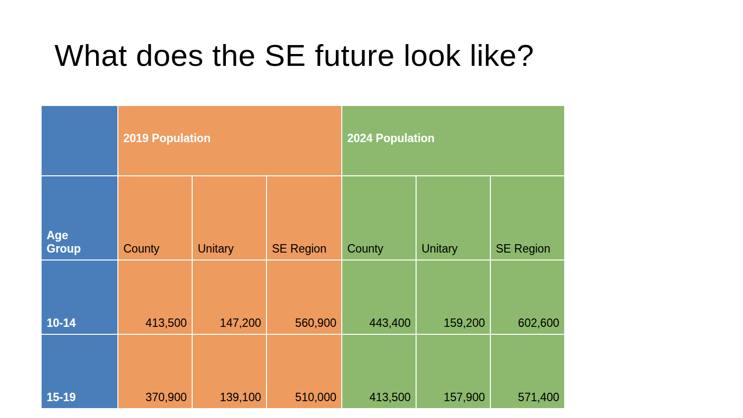What does the SE future look like?
| | 2019 Population | 2024 Population |
| Age Group | County | Unitary | SE Region | County | Unitary | SE Region |
| 10-14 | 413,500 | 147,200 | 560,900 | 443,400 | 159,200 | 602,600 |
| 15-19 | 370,900 | 139,100 | 510,000 | 413,500 | 157,900 | 571,400 |